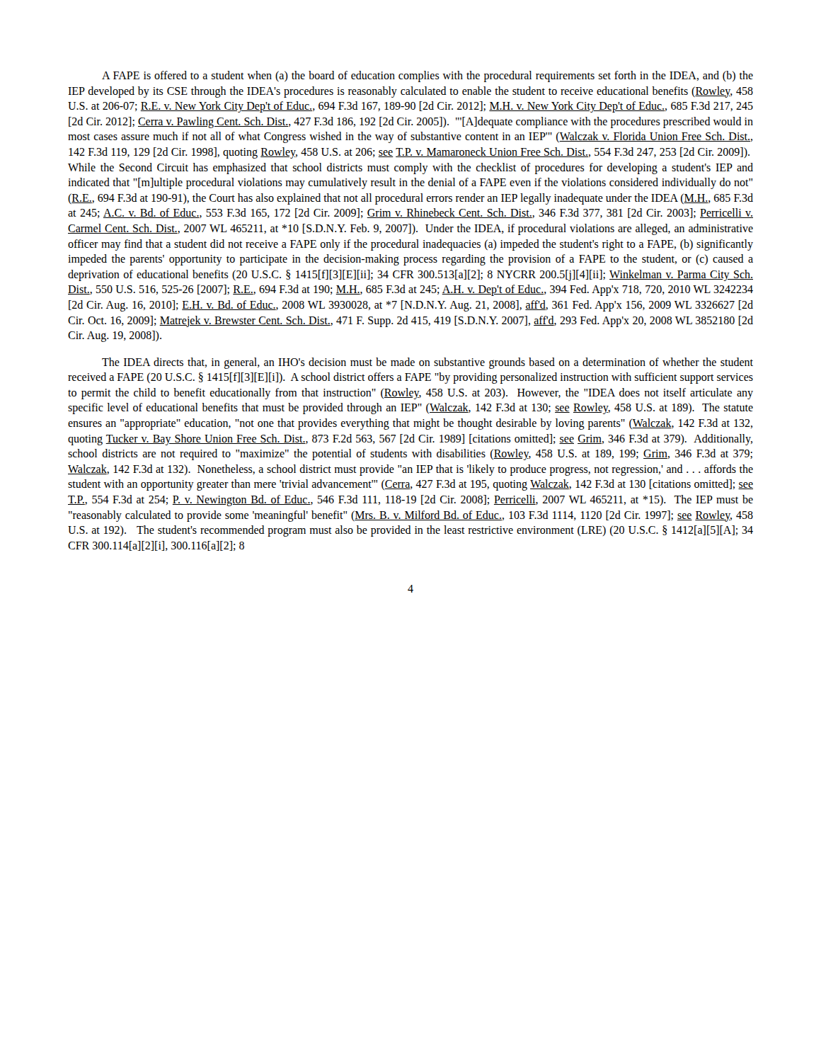A FAPE is offered to a student when (a) the board of education complies with the procedural requirements set forth in the IDEA, and (b) the IEP developed by its CSE through the IDEA's procedures is reasonably calculated to enable the student to receive educational benefits (Rowley, 458 U.S. at 206-07; R.E. v. New York City Dep't of Educ., 694 F.3d 167, 189-90 [2d Cir. 2012]; M.H. v. New York City Dep't of Educ., 685 F.3d 217, 245 [2d Cir. 2012]; Cerra v. Pawling Cent. Sch. Dist., 427 F.3d 186, 192 [2d Cir. 2005]). "'[A]dequate compliance with the procedures prescribed would in most cases assure much if not all of what Congress wished in the way of substantive content in an IEP'" (Walczak v. Florida Union Free Sch. Dist., 142 F.3d 119, 129 [2d Cir. 1998], quoting Rowley, 458 U.S. at 206; see T.P. v. Mamaroneck Union Free Sch. Dist., 554 F.3d 247, 253 [2d Cir. 2009]). While the Second Circuit has emphasized that school districts must comply with the checklist of procedures for developing a student's IEP and indicated that "[m]ultiple procedural violations may cumulatively result in the denial of a FAPE even if the violations considered individually do not" (R.E., 694 F.3d at 190-91), the Court has also explained that not all procedural errors render an IEP legally inadequate under the IDEA (M.H., 685 F.3d at 245; A.C. v. Bd. of Educ., 553 F.3d 165, 172 [2d Cir. 2009]; Grim v. Rhinebeck Cent. Sch. Dist., 346 F.3d 377, 381 [2d Cir. 2003]; Perricelli v. Carmel Cent. Sch. Dist., 2007 WL 465211, at *10 [S.D.N.Y. Feb. 9, 2007]). Under the IDEA, if procedural violations are alleged, an administrative officer may find that a student did not receive a FAPE only if the procedural inadequacies (a) impeded the student's right to a FAPE, (b) significantly impeded the parents' opportunity to participate in the decision-making process regarding the provision of a FAPE to the student, or (c) caused a deprivation of educational benefits (20 U.S.C. § 1415[f][3][E][ii]; 34 CFR 300.513[a][2]; 8 NYCRR 200.5[j][4][ii]; Winkelman v. Parma City Sch. Dist., 550 U.S. 516, 525-26 [2007]; R.E., 694 F.3d at 190; M.H., 685 F.3d at 245; A.H. v. Dep't of Educ., 394 Fed. App'x 718, 720, 2010 WL 3242234 [2d Cir. Aug. 16, 2010]; E.H. v. Bd. of Educ., 2008 WL 3930028, at *7 [N.D.N.Y. Aug. 21, 2008], aff'd, 361 Fed. App'x 156, 2009 WL 3326627 [2d Cir. Oct. 16, 2009]; Matrejek v. Brewster Cent. Sch. Dist., 471 F. Supp. 2d 415, 419 [S.D.N.Y. 2007], aff'd, 293 Fed. App'x 20, 2008 WL 3852180 [2d Cir. Aug. 19, 2008]).
The IDEA directs that, in general, an IHO's decision must be made on substantive grounds based on a determination of whether the student received a FAPE (20 U.S.C. § 1415[f][3][E][i]). A school district offers a FAPE "by providing personalized instruction with sufficient support services to permit the child to benefit educationally from that instruction" (Rowley, 458 U.S. at 203). However, the "IDEA does not itself articulate any specific level of educational benefits that must be provided through an IEP" (Walczak, 142 F.3d at 130; see Rowley, 458 U.S. at 189). The statute ensures an "appropriate" education, "not one that provides everything that might be thought desirable by loving parents" (Walczak, 142 F.3d at 132, quoting Tucker v. Bay Shore Union Free Sch. Dist., 873 F.2d 563, 567 [2d Cir. 1989] [citations omitted]; see Grim, 346 F.3d at 379). Additionally, school districts are not required to "maximize" the potential of students with disabilities (Rowley, 458 U.S. at 189, 199; Grim, 346 F.3d at 379; Walczak, 142 F.3d at 132). Nonetheless, a school district must provide "an IEP that is 'likely to produce progress, not regression,' and . . . affords the student with an opportunity greater than mere 'trivial advancement'" (Cerra, 427 F.3d at 195, quoting Walczak, 142 F.3d at 130 [citations omitted]; see T.P., 554 F.3d at 254; P. v. Newington Bd. of Educ., 546 F.3d 111, 118-19 [2d Cir. 2008]; Perricelli, 2007 WL 465211, at *15). The IEP must be "reasonably calculated to provide some 'meaningful' benefit" (Mrs. B. v. Milford Bd. of Educ., 103 F.3d 1114, 1120 [2d Cir. 1997]; see Rowley, 458 U.S. at 192). The student's recommended program must also be provided in the least restrictive environment (LRE) (20 U.S.C. § 1412[a][5][A]; 34 CFR 300.114[a][2][i], 300.116[a][2]; 8
4